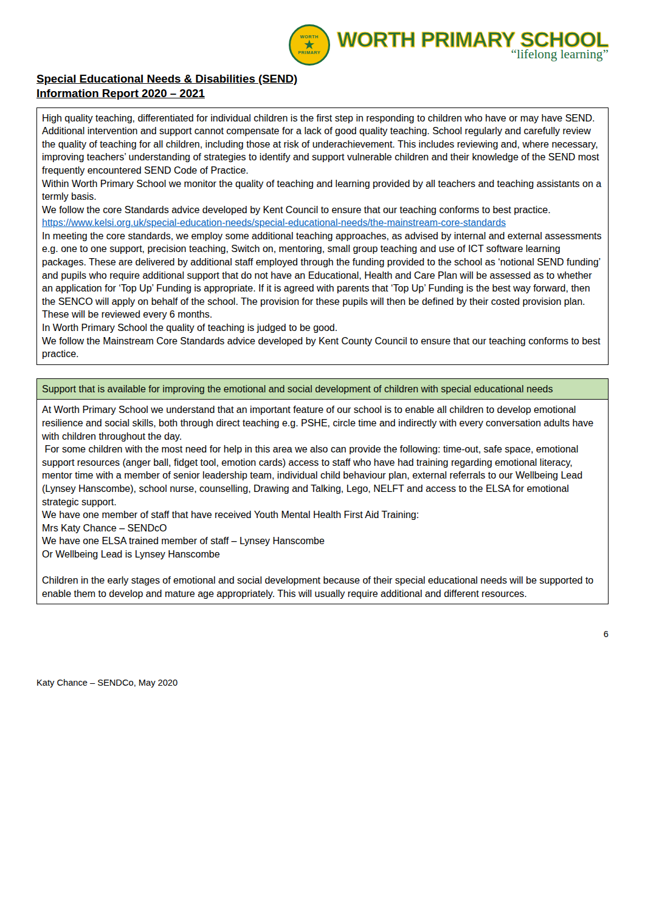WORTH ★ PRIMARY
WORTH PRIMARY SCHOOL
“lifelong learning”
Special Educational Needs & Disabilities (SEND) Information Report 2020 – 2021
High quality teaching, differentiated for individual children is the first step in responding to children who have or may have SEND. Additional intervention and support cannot compensate for a lack of good quality teaching. School regularly and carefully review the quality of teaching for all children, including those at risk of underachievement. This includes reviewing and, where necessary, improving teachers’ understanding of strategies to identify and support vulnerable children and their knowledge of the SEND most frequently encountered SEND Code of Practice.
Within Worth Primary School we monitor the quality of teaching and learning provided by all teachers and teaching assistants on a termly basis.
We follow the core Standards advice developed by Kent Council to ensure that our teaching conforms to best practice.
https://www.kelsi.org.uk/special-education-needs/special-educational-needs/the-mainstream-core-standards
In meeting the core standards, we employ some additional teaching approaches, as advised by internal and external assessments e.g. one to one support, precision teaching, Switch on, mentoring, small group teaching and use of ICT software learning packages. These are delivered by additional staff employed through the funding provided to the school as ‘notional SEND funding’ and pupils who require additional support that do not have an Educational, Health and Care Plan will be assessed as to whether an application for ‘Top Up’ Funding is appropriate. If it is agreed with parents that ‘Top Up’ Funding is the best way forward, then the SENCO will apply on behalf of the school. The provision for these pupils will then be defined by their costed provision plan. These will be reviewed every 6 months.
In Worth Primary School the quality of teaching is judged to be good.
We follow the Mainstream Core Standards advice developed by Kent County Council to ensure that our teaching conforms to best practice.
Support that is available for improving the emotional and social development of children with special educational needs
At Worth Primary School we understand that an important feature of our school is to enable all children to develop emotional resilience and social skills, both through direct teaching e.g. PSHE, circle time and indirectly with every conversation adults have with children throughout the day.
For some children with the most need for help in this area we also can provide the following: time-out, safe space, emotional support resources (anger ball, fidget tool, emotion cards) access to staff who have had training regarding emotional literacy, mentor time with a member of senior leadership team, individual child behaviour plan, external referrals to our Wellbeing Lead (Lynsey Hanscombe), school nurse, counselling, Drawing and Talking, Lego, NELFT and access to the ELSA for emotional strategic support.
We have one member of staff that have received Youth Mental Health First Aid Training:
Mrs Katy Chance – SENDcO
We have one ELSA trained member of staff – Lynsey Hanscombe
Or Wellbeing Lead is Lynsey Hanscombe
Children in the early stages of emotional and social development because of their special educational needs will be supported to enable them to develop and mature age appropriately. This will usually require additional and different resources.
6
Katy Chance – SENDCo, May 2020